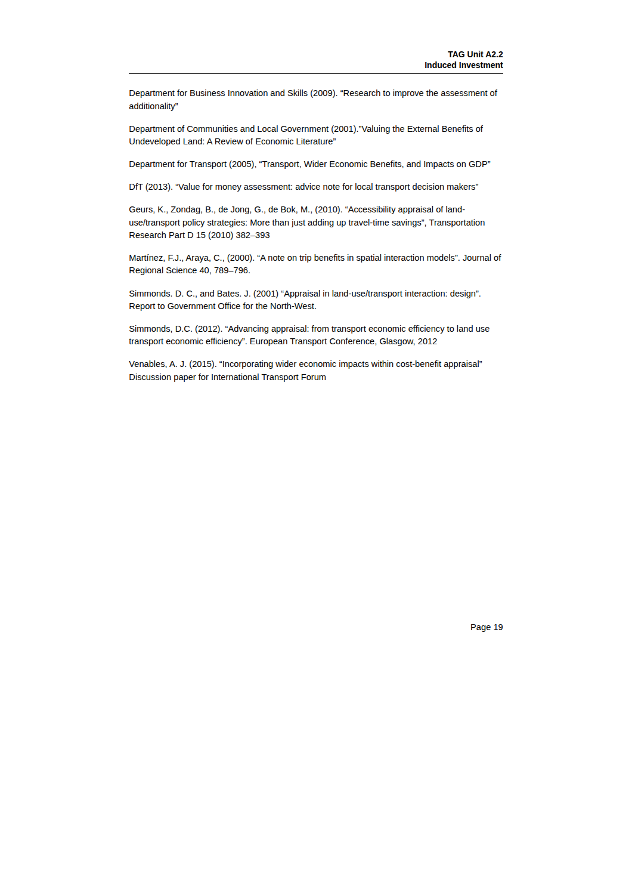TAG Unit A2.2 Induced Investment
Department for Business Innovation and Skills (2009). “Research to improve the assessment of additionality”
Department of Communities and Local Government (2001).”Valuing the External Benefits of Undeveloped Land: A Review of Economic Literature”
Department for Transport (2005), “Transport, Wider Economic Benefits, and Impacts on GDP”
DfT (2013). “Value for money assessment: advice note for local transport decision makers”
Geurs, K., Zondag, B., de Jong, G., de Bok, M., (2010). “Accessibility appraisal of land-use/transport policy strategies: More than just adding up travel-time savings”, Transportation Research Part D 15 (2010) 382–393
Martínez, F.J., Araya, C., (2000). “A note on trip benefits in spatial interaction models”. Journal of Regional Science 40, 789–796.
Simmonds. D. C., and Bates. J. (2001) “Appraisal in land-use/transport interaction: design”. Report to Government Office for the North-West.
Simmonds, D.C. (2012). “Advancing appraisal: from transport economic efficiency to land use transport economic efficiency”. European Transport Conference, Glasgow, 2012
Venables, A. J. (2015). “Incorporating wider economic impacts within cost-benefit appraisal” Discussion paper for International Transport Forum
Page 19